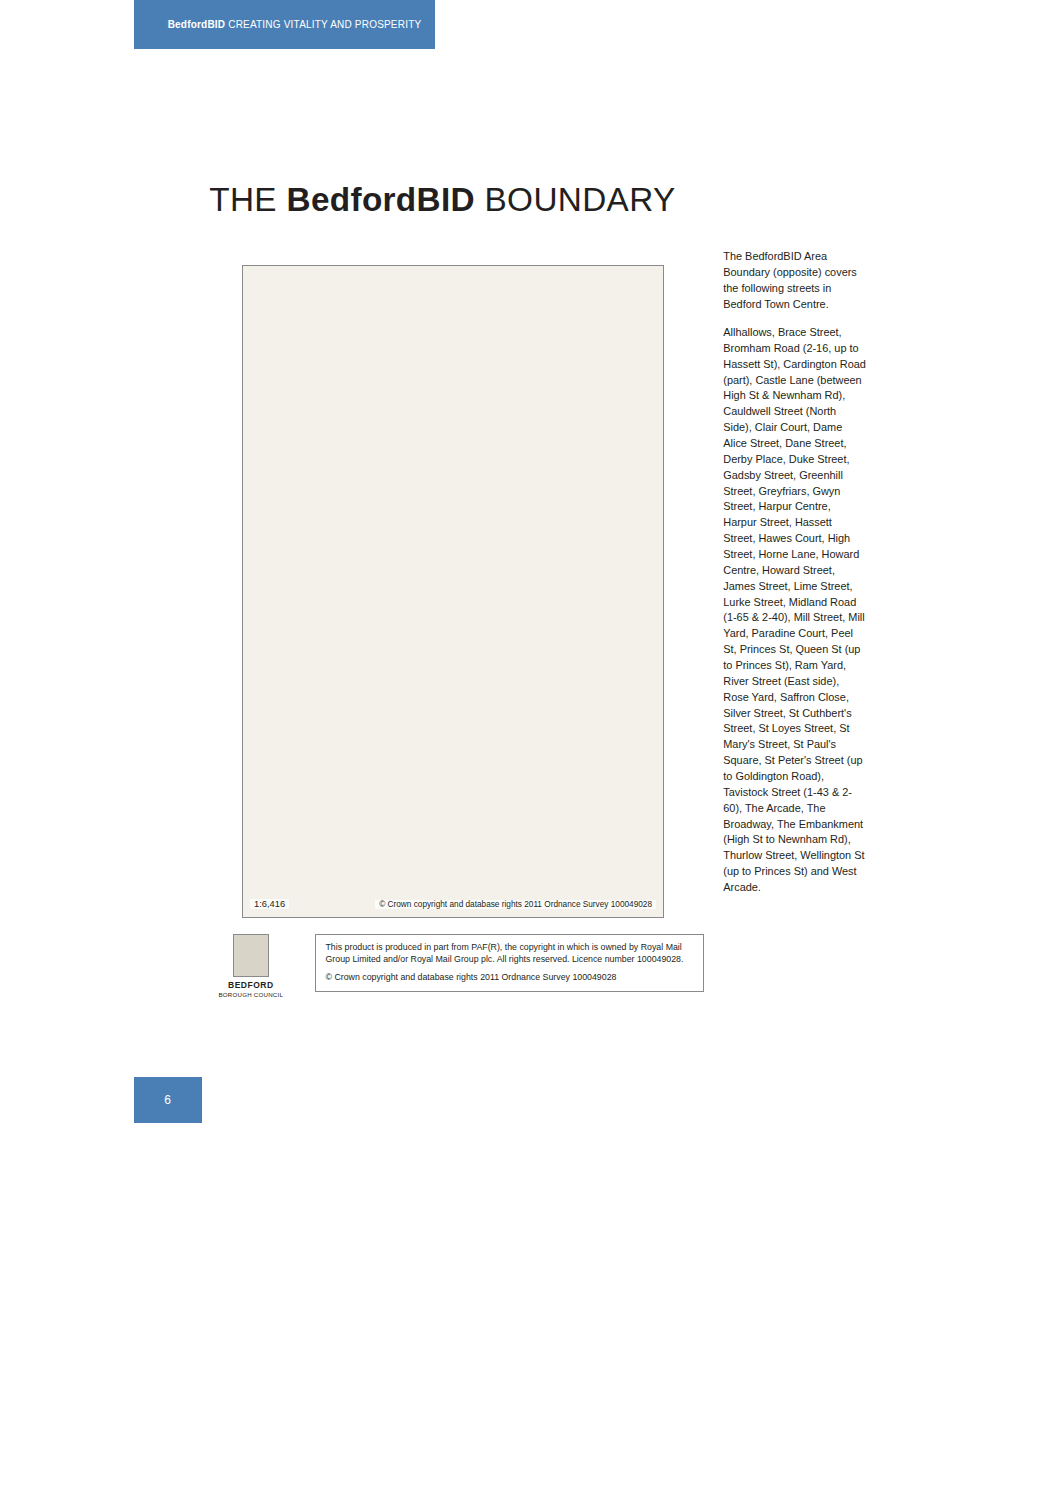BedfordBID CREATING VITALITY AND PROSPERITY
THE BedfordBID BOUNDARY
1:6,416
© Crown copyright and database rights 2011 Ordnance Survey 100049028
BEDFORD
BOROUGH COUNCIL
This product is produced in part from PAF(R), the copyright in which is owned by Royal Mail Group Limited and/or Royal Mail Group plc. All rights reserved. Licence number 100049028.
© Crown copyright and database rights 2011 Ordnance Survey 100049028
The BedfordBID Area Boundary (opposite) covers the following streets in Bedford Town Centre.
Allhallows, Brace Street, Bromham Road (2-16, up to Hassett St), Cardington Road (part), Castle Lane (between High St & Newnham Rd), Cauldwell Street (North Side), Clair Court, Dame Alice Street, Dane Street, Derby Place, Duke Street, Gadsby Street, Greenhill Street, Greyfriars, Gwyn Street, Harpur Centre, Harpur Street, Hassett Street, Hawes Court, High Street, Horne Lane, Howard Centre, Howard Street, James Street, Lime Street, Lurke Street, Midland Road (1-65 & 2-40), Mill Street, Mill Yard, Paradine Court, Peel St, Princes St, Queen St (up to Princes St), Ram Yard, River Street (East side), Rose Yard, Saffron Close, Silver Street, St Cuthbert's Street, St Loyes Street, St Mary's Street, St Paul's Square, St Peter's Street (up to Goldington Road), Tavistock Street (1-43 & 2-60), The Arcade, The Broadway, The Embankment (High St to Newnham Rd), Thurlow Street, Wellington St (up to Princes St) and West Arcade.
6